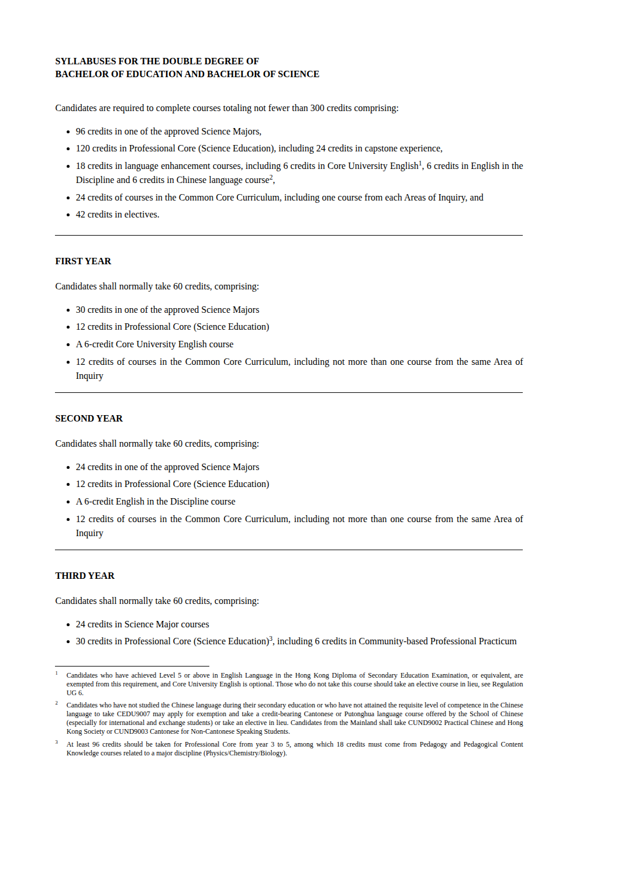Syllabuses for the Double Degree of
Bachelor of Education and Bachelor of Science
Candidates are required to complete courses totaling not fewer than 300 credits comprising:
96 credits in one of the approved Science Majors,
120 credits in Professional Core (Science Education), including 24 credits in capstone experience,
18 credits in language enhancement courses, including 6 credits in Core University English1, 6 credits in English in the Discipline and 6 credits in Chinese language course2,
24 credits of courses in the Common Core Curriculum, including one course from each Areas of Inquiry, and
42 credits in electives.
First Year
Candidates shall normally take 60 credits, comprising:
30 credits in one of the approved Science Majors
12 credits in Professional Core (Science Education)
A 6-credit Core University English course
12 credits of courses in the Common Core Curriculum, including not more than one course from the same Area of Inquiry
Second Year
Candidates shall normally take 60 credits, comprising:
24 credits in one of the approved Science Majors
12 credits in Professional Core (Science Education)
A 6-credit English in the Discipline course
12 credits of courses in the Common Core Curriculum, including not more than one course from the same Area of Inquiry
Third Year
Candidates shall normally take 60 credits, comprising:
24 credits in Science Major courses
30 credits in Professional Core (Science Education)3, including 6 credits in Community-based Professional Practicum
1
Candidates who have achieved Level 5 or above in English Language in the Hong Kong Diploma of Secondary Education Examination, or equivalent, are exempted from this requirement, and Core University English is optional. Those who do not take this course should take an elective course in lieu, see Regulation UG 6.
2
Candidates who have not studied the Chinese language during their secondary education or who have not attained the requisite level of competence in the Chinese language to take CEDU9007 may apply for exemption and take a credit-bearing Cantonese or Putonghua language course offered by the School of Chinese (especially for international and exchange students) or take an elective in lieu. Candidates from the Mainland shall take CUND9002 Practical Chinese and Hong Kong Society or CUND9003 Cantonese for Non-Cantonese Speaking Students.
3
At least 96 credits should be taken for Professional Core from year 3 to 5, among which 18 credits must come from Pedagogy and Pedagogical Content Knowledge courses related to a major discipline (Physics/Chemistry/Biology).